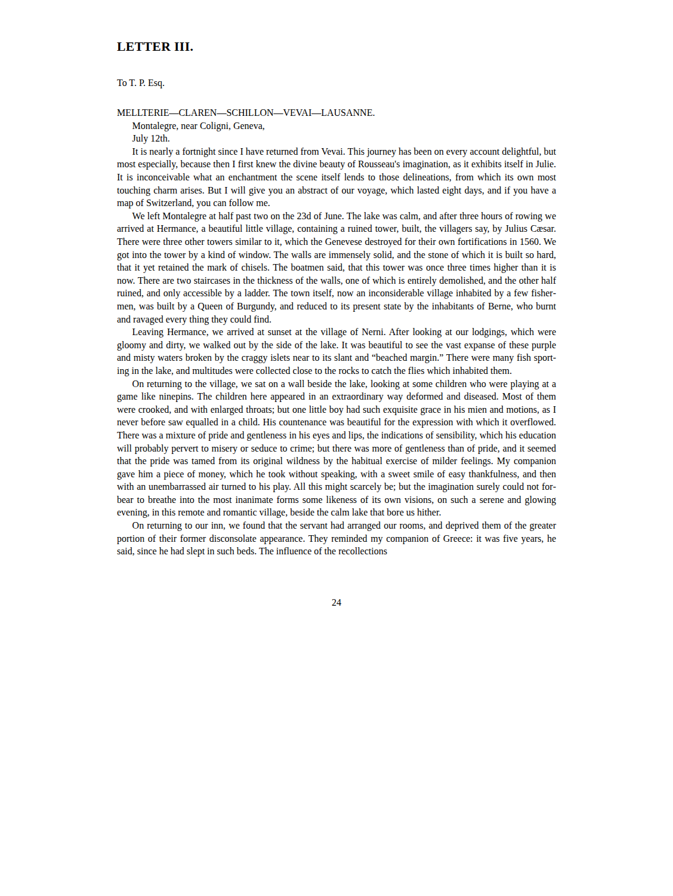LETTER III.
To T. P. Esq.
MELLTERIE—CLAREN—SCHILLON—VEVAI—LAUSANNE.
Montalegre, near Coligni, Geneva,
July 12th.
It is nearly a fortnight since I have returned from Vevai. This journey has been on every account delightful, but most especially, because then I first knew the divine beauty of Rousseau's imagination, as it exhibits itself in Julie. It is inconceivable what an enchantment the scene itself lends to those delineations, from which its own most touching charm arises. But I will give you an abstract of our voyage, which lasted eight days, and if you have a map of Switzerland, you can follow me.
We left Montalegre at half past two on the 23d of June. The lake was calm, and after three hours of rowing we arrived at Hermance, a beautiful little village, containing a ruined tower, built, the villagers say, by Julius Cæsar. There were three other towers similar to it, which the Genevese destroyed for their own fortifications in 1560. We got into the tower by a kind of window. The walls are immensely solid, and the stone of which it is built so hard, that it yet retained the mark of chisels. The boatmen said, that this tower was once three times higher than it is now. There are two staircases in the thickness of the walls, one of which is entirely demolished, and the other half ruined, and only accessible by a ladder. The town itself, now an inconsiderable village inhabited by a few fishermen, was built by a Queen of Burgundy, and reduced to its present state by the inhabitants of Berne, who burnt and ravaged every thing they could find.
Leaving Hermance, we arrived at sunset at the village of Nerni. After looking at our lodgings, which were gloomy and dirty, we walked out by the side of the lake. It was beautiful to see the vast expanse of these purple and misty waters broken by the craggy islets near to its slant and “beached margin.” There were many fish sporting in the lake, and multitudes were collected close to the rocks to catch the flies which inhabited them.
On returning to the village, we sat on a wall beside the lake, looking at some children who were playing at a game like ninepins. The children here appeared in an extraordinary way deformed and diseased. Most of them were crooked, and with enlarged throats; but one little boy had such exquisite grace in his mien and motions, as I never before saw equalled in a child. His countenance was beautiful for the expression with which it overflowed. There was a mixture of pride and gentleness in his eyes and lips, the indications of sensibility, which his education will probably pervert to misery or seduce to crime; but there was more of gentleness than of pride, and it seemed that the pride was tamed from its original wildness by the habitual exercise of milder feelings. My companion gave him a piece of money, which he took without speaking, with a sweet smile of easy thankfulness, and then with an unembarrassed air turned to his play. All this might scarcely be; but the imagination surely could not forbear to breathe into the most inanimate forms some likeness of its own visions, on such a serene and glowing evening, in this remote and romantic village, beside the calm lake that bore us hither.
On returning to our inn, we found that the servant had arranged our rooms, and deprived them of the greater portion of their former disconsolate appearance. They reminded my companion of Greece: it was five years, he said, since he had slept in such beds. The influence of the recollections
24